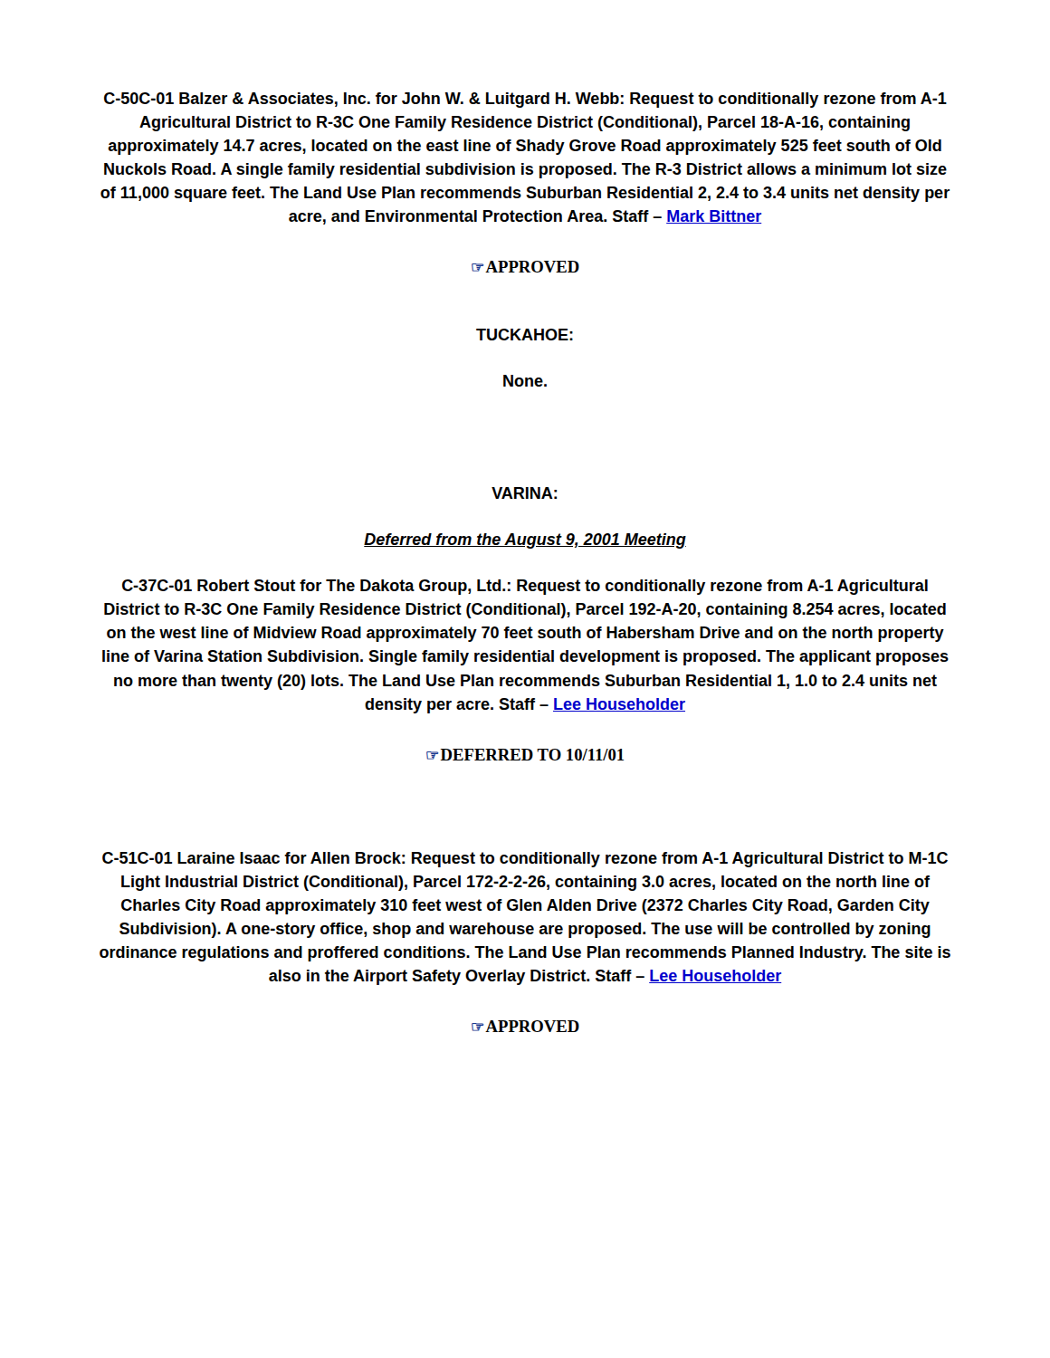C-50C-01 Balzer & Associates, Inc. for John W. & Luitgard H. Webb: Request to conditionally rezone from A-1 Agricultural District to R-3C One Family Residence District (Conditional), Parcel 18-A-16, containing approximately 14.7 acres, located on the east line of Shady Grove Road approximately 525 feet south of Old Nuckols Road. A single family residential subdivision is proposed. The R-3 District allows a minimum lot size of 11,000 square feet. The Land Use Plan recommends Suburban Residential 2, 2.4 to 3.4 units net density per acre, and Environmental Protection Area. Staff – Mark Bittner
☞APPROVED
TUCKAHOE:
None.
VARINA:
Deferred from the August 9, 2001 Meeting
C-37C-01 Robert Stout for The Dakota Group, Ltd.: Request to conditionally rezone from A-1 Agricultural District to R-3C One Family Residence District (Conditional), Parcel 192-A-20, containing 8.254 acres, located on the west line of Midview Road approximately 70 feet south of Habersham Drive and on the north property line of Varina Station Subdivision. Single family residential development is proposed. The applicant proposes no more than twenty (20) lots. The Land Use Plan recommends Suburban Residential 1, 1.0 to 2.4 units net density per acre. Staff – Lee Householder
☞DEFERRED TO 10/11/01
C-51C-01 Laraine Isaac for Allen Brock: Request to conditionally rezone from A-1 Agricultural District to M-1C Light Industrial District (Conditional), Parcel 172-2-2-26, containing 3.0 acres, located on the north line of Charles City Road approximately 310 feet west of Glen Alden Drive (2372 Charles City Road, Garden City Subdivision). A one-story office, shop and warehouse are proposed. The use will be controlled by zoning ordinance regulations and proffered conditions. The Land Use Plan recommends Planned Industry. The site is also in the Airport Safety Overlay District. Staff – Lee Householder
☞APPROVED